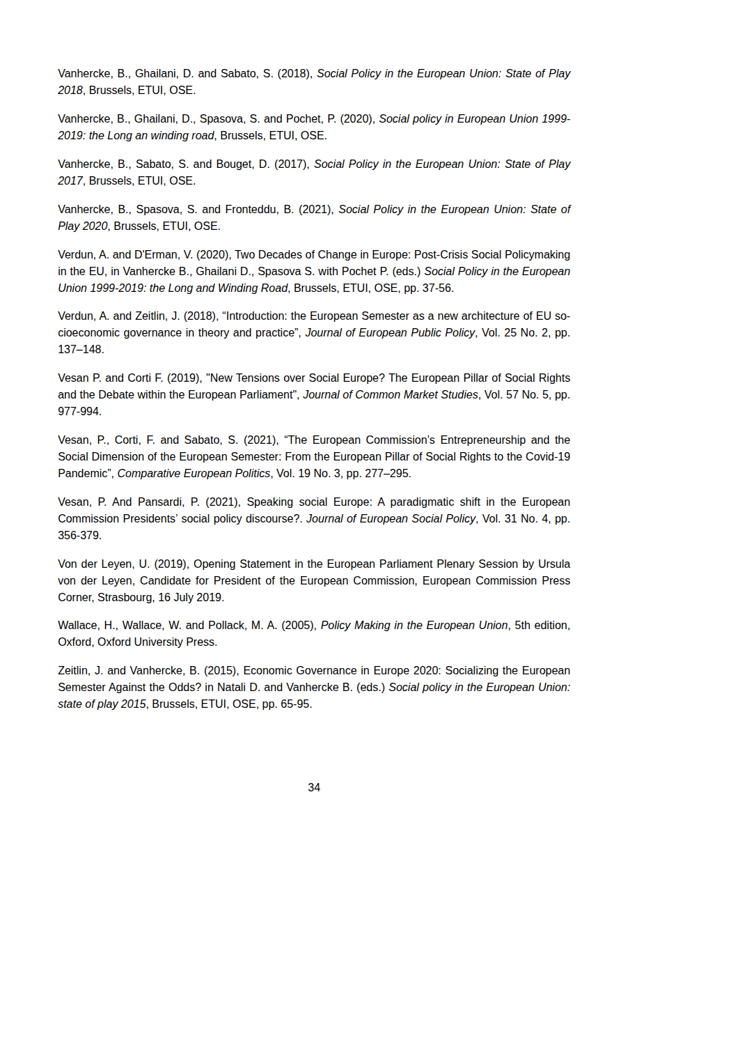Vanhercke, B., Ghailani, D. and Sabato, S. (2018), Social Policy in the European Union: State of Play 2018, Brussels, ETUI, OSE.
Vanhercke, B., Ghailani, D., Spasova, S. and Pochet, P. (2020), Social policy in European Union 1999-2019: the Long an winding road, Brussels, ETUI, OSE.
Vanhercke, B., Sabato, S. and Bouget, D. (2017), Social Policy in the European Union: State of Play 2017, Brussels, ETUI, OSE.
Vanhercke, B., Spasova, S. and Fronteddu, B. (2021), Social Policy in the European Union: State of Play 2020, Brussels, ETUI, OSE.
Verdun, A. and D'Erman, V. (2020), Two Decades of Change in Europe: Post-Crisis Social Policymaking in the EU, in Vanhercke B., Ghailani D., Spasova S. with Pochet P. (eds.) Social Policy in the European Union 1999-2019: the Long and Winding Road, Brussels, ETUI, OSE, pp. 37-56.
Verdun, A. and Zeitlin, J. (2018), “Introduction: the European Semester as a new architecture of EU socioeconomic governance in theory and practice”, Journal of European Public Policy, Vol. 25 No. 2, pp. 137–148.
Vesan P. and Corti F. (2019), "New Tensions over Social Europe? The European Pillar of Social Rights and the Debate within the European Parliament", Journal of Common Market Studies, Vol. 57 No. 5, pp. 977-994.
Vesan, P., Corti, F. and Sabato, S. (2021), “The European Commission’s Entrepreneurship and the Social Dimension of the European Semester: From the European Pillar of Social Rights to the Covid-19 Pandemic”, Comparative European Politics, Vol. 19 No. 3, pp. 277–295.
Vesan, P. And Pansardi, P. (2021), Speaking social Europe: A paradigmatic shift in the European Commission Presidents’ social policy discourse?. Journal of European Social Policy, Vol. 31 No. 4, pp. 356-379.
Von der Leyen, U. (2019), Opening Statement in the European Parliament Plenary Session by Ursula von der Leyen, Candidate for President of the European Commission, European Commission Press Corner, Strasbourg, 16 July 2019.
Wallace, H., Wallace, W. and Pollack, M. A. (2005), Policy Making in the European Union, 5th edition, Oxford, Oxford University Press.
Zeitlin, J. and Vanhercke, B. (2015), Economic Governance in Europe 2020: Socializing the European Semester Against the Odds? in Natali D. and Vanhercke B. (eds.) Social policy in the European Union: state of play 2015, Brussels, ETUI, OSE, pp. 65-95.
34